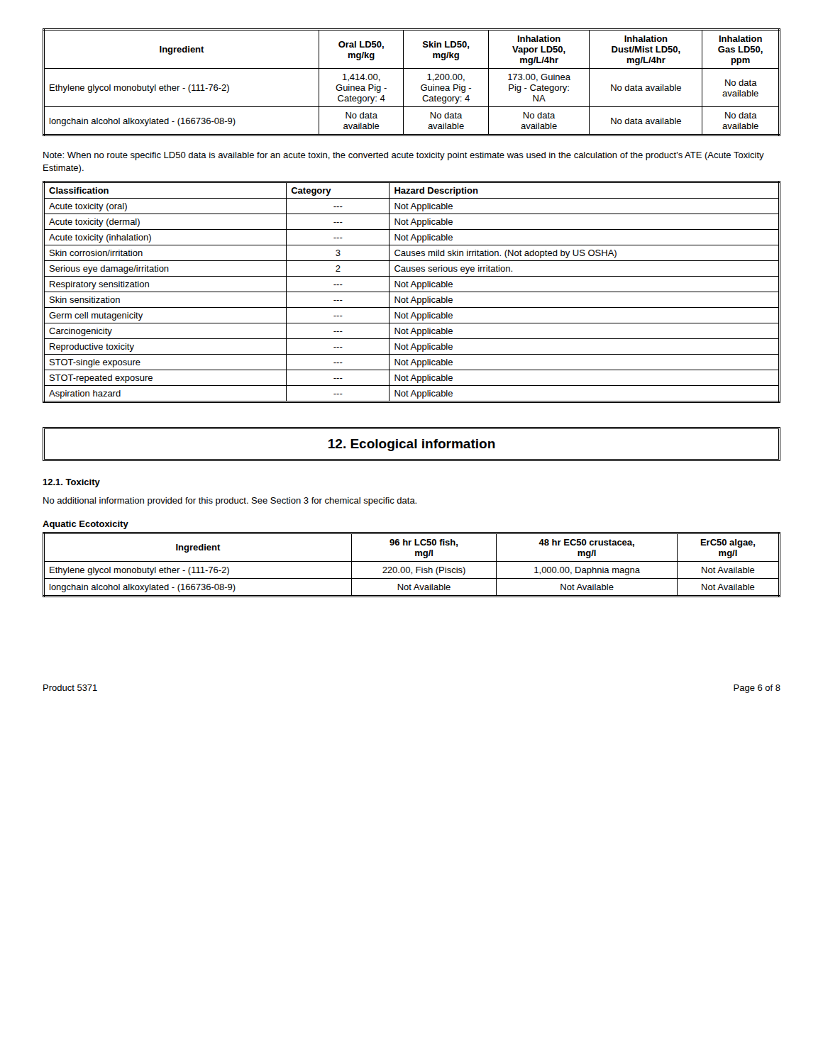| Ingredient | Oral LD50, mg/kg | Skin LD50, mg/kg | Inhalation Vapor LD50, mg/L/4hr | Inhalation Dust/Mist LD50, mg/L/4hr | Inhalation Gas LD50, ppm |
| --- | --- | --- | --- | --- | --- |
| Ethylene glycol monobutyl ether - (111-76-2) | 1,414.00, Guinea Pig - Category: 4 | 1,200.00, Guinea Pig - Category: 4 | 173.00, Guinea Pig - Category: NA | No data available | No data available |
| longchain alcohol alkoxylated - (166736-08-9) | No data available | No data available | No data available | No data available | No data available |
Note: When no route specific LD50 data is available for an acute toxin, the converted acute toxicity point estimate was used in the calculation of the product's ATE (Acute Toxicity Estimate).
| Classification | Category | Hazard Description |
| --- | --- | --- |
| Acute toxicity (oral) | --- | Not Applicable |
| Acute toxicity (dermal) | --- | Not Applicable |
| Acute toxicity (inhalation) | --- | Not Applicable |
| Skin corrosion/irritation | 3 | Causes mild skin irritation. (Not adopted by US OSHA) |
| Serious eye damage/irritation | 2 | Causes serious eye irritation. |
| Respiratory sensitization | --- | Not Applicable |
| Skin sensitization | --- | Not Applicable |
| Germ cell mutagenicity | --- | Not Applicable |
| Carcinogenicity | --- | Not Applicable |
| Reproductive toxicity | --- | Not Applicable |
| STOT-single exposure | --- | Not Applicable |
| STOT-repeated exposure | --- | Not Applicable |
| Aspiration hazard | --- | Not Applicable |
12. Ecological information
12.1. Toxicity
No additional information provided for this product. See Section 3 for chemical specific data.
Aquatic Ecotoxicity
| Ingredient | 96 hr LC50 fish, mg/l | 48 hr EC50 crustacea, mg/l | ErC50 algae, mg/l |
| --- | --- | --- | --- |
| Ethylene glycol monobutyl ether - (111-76-2) | 220.00, Fish (Piscis) | 1,000.00, Daphnia magna | Not Available |
| longchain alcohol alkoxylated - (166736-08-9) | Not Available | Not Available | Not Available |
Product 5371 Page 6 of 8